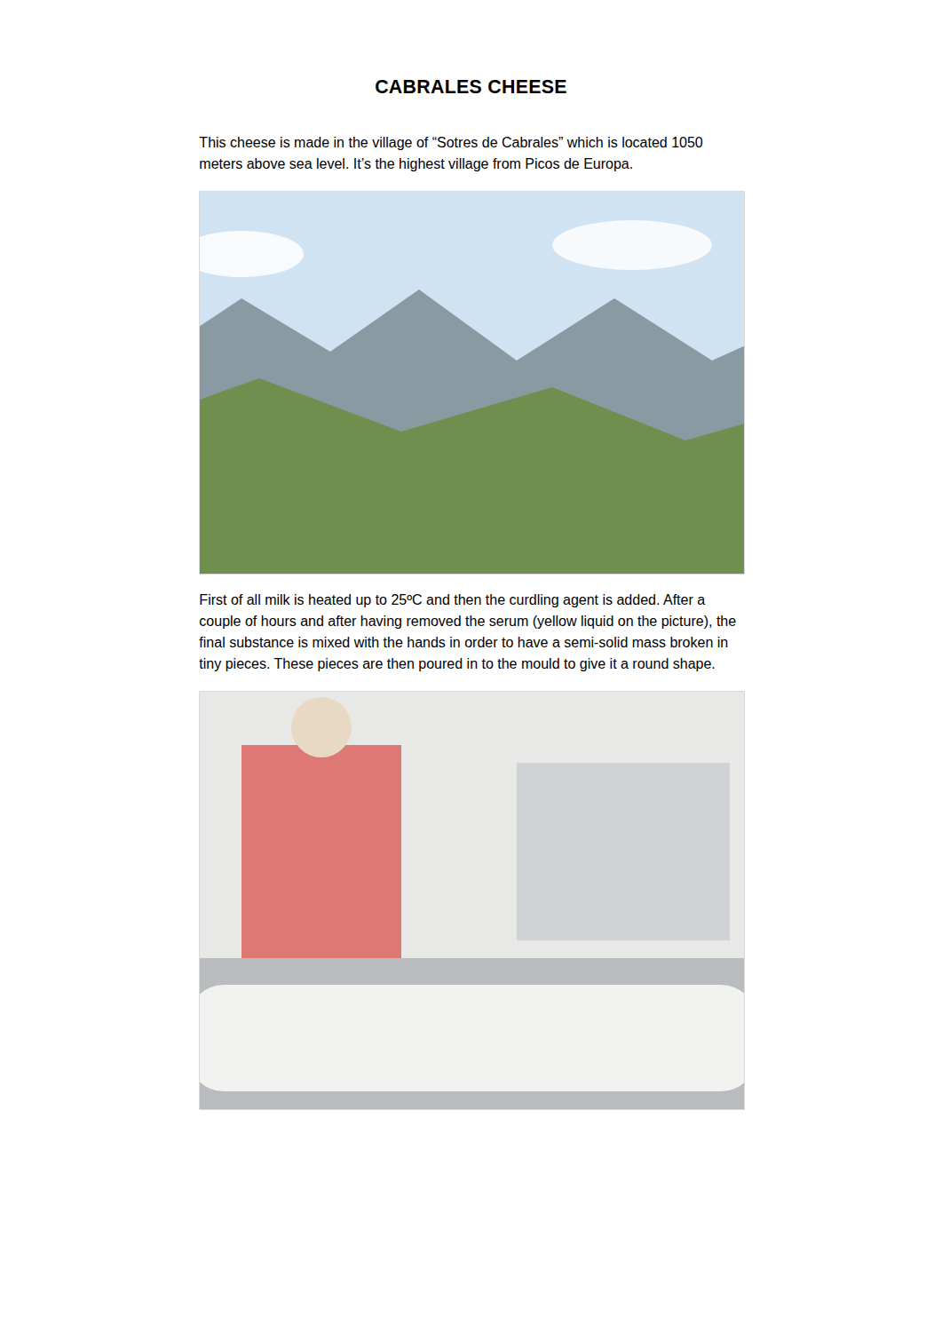CABRALES CHEESE
This cheese is made in the village of “Sotres de Cabrales” which is located 1050 meters above sea level. It’s the highest village from Picos de Europa.
First of all milk is heated up to 25ºC and then the curdling agent is added. After a couple of hours and after having removed the serum (yellow liquid on the picture), the final substance is mixed with the hands in order to have a semi-solid mass broken in tiny pieces. These pieces are then poured in to the mould to give it a round shape.